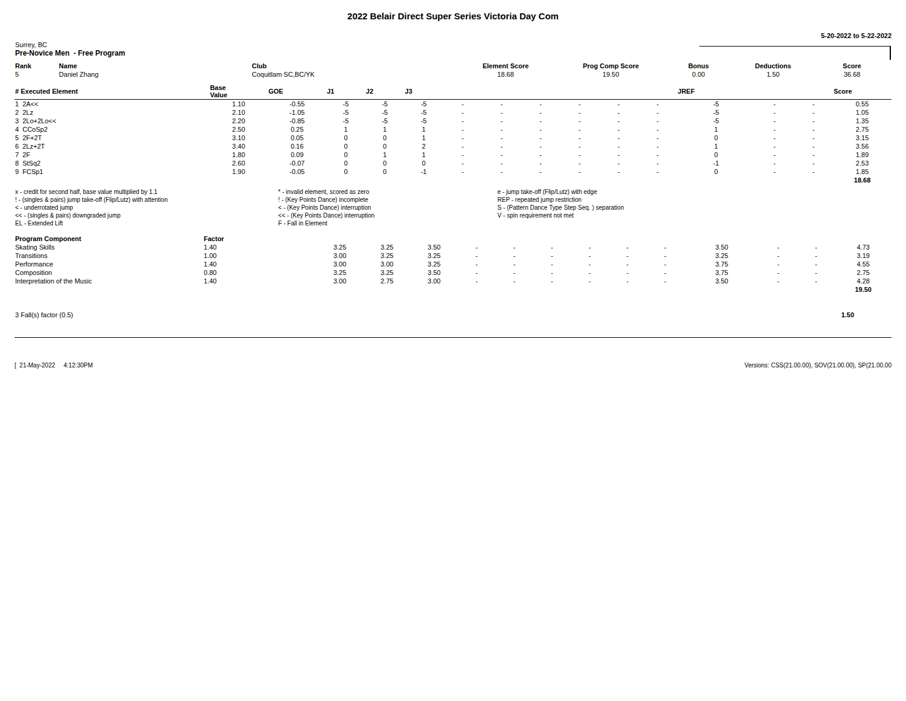2022 Belair Direct Super Series Victoria Day Com
5-20-2022 to 5-22-2022
| Surrey, BC Pre-Novice Men - Free Program | |
| Rank | Name | Club | Element Score | Prog Comp Score | Bonus | Deductions | Score |
| 5 | Daniel Zhang | Coquitlam SC,BC/YK | 18.68 | 19.50 | 0.00 | 1.50 | 36.68 |
| # Executed Element | Base Value | GOE | J1 | J2 | J3 | | | | | | | JREF | | | Score |
| --- | --- | --- | --- | --- | --- | --- | --- | --- | --- | --- | --- | --- | --- | --- | --- |
| 1 2A<< | 1.10 | -0.55 | -5 | -5 | -5 | - | - | - | - | - | - | -5 | - | - | 0.55 |
| 2 2Lz | 2.10 | -1.05 | -5 | -5 | -5 | - | - | - | - | - | - | -5 | - | - | 1.05 |
| 3 2Lo+2Lo<< | 2.20 | -0.85 | -5 | -5 | -5 | - | - | - | - | - | - | -5 | - | - | 1.35 |
| 4 CCoSp2 | 2.50 | 0.25 | 1 | 1 | 1 | - | - | - | - | - | - | 1 | - | - | 2.75 |
| 5 2F+2T | 3.10 | 0.05 | 0 | 0 | 1 | - | - | - | - | - | - | 0 | - | - | 3.15 |
| 6 2Lz+2T | 3.40 | 0.16 | 0 | 0 | 2 | - | - | - | - | - | - | 1 | - | - | 3.56 |
| 7 2F | 1.80 | 0.09 | 0 | 1 | 1 | - | - | - | - | - | - | 0 | - | - | 1.89 |
| 8 StSq2 | 2.60 | -0.07 | 0 | 0 | 0 | - | - | - | - | - | - | -1 | - | - | 2.53 |
| 9 FCSp1 | 1.90 | -0.05 | 0 | 0 | -1 | - | - | - | - | - | - | 0 | - | - | 1.85 |
| | 18.68 |
| x - credit for second half, base value multiplied by 1.1 | * - invalid element, scored as zero | e - jump take-off (Flip/Lutz) with edge |
| ! - (singles & pairs) jump take-off (Flip/Lutz) with attention | ! - (Key Points Dance) incomplete | REP - repeated jump restriction |
| < - underrotated jump | < - (Key Points Dance) interruption | S - (Pattern Dance Type Step Seq. ) separation |
| << - (singles & pairs) downgraded jump | << - (Key Points Dance) interruption | V - spin requirement not met |
| EL - Extended Lift | F - Fall in Element | |
| Program Component | Factor | | | | | | | | | | | | | | |
| --- | --- | --- | --- | --- | --- | --- | --- | --- | --- | --- | --- | --- | --- | --- | --- |
| Skating Skills | 1.40 | | 3.25 | 3.25 | 3.50 | - | - | - | - | - | - | 3.50 | - | - | 4.73 |
| Transitions | 1.00 | | 3.00 | 3.25 | 3.25 | - | - | - | - | - | - | 3.25 | - | - | 3.19 |
| Performance | 1.40 | | 3.00 | 3.00 | 3.25 | - | - | - | - | - | - | 3.75 | - | - | 4.55 |
| Composition | 0.80 | | 3.25 | 3.25 | 3.50 | - | - | - | - | - | - | 3.75 | - | - | 2.75 |
| Interpretation of the Music | 1.40 | | 3.00 | 2.75 | 3.00 | - | - | - | - | - | - | 3.50 | - | - | 4.28 |
| | 19.50 |
| 3 Fall(s) factor (0.5) | 1.50 |
[ 21-May-2022 4:12:30PM
Versions: CSS(21.00.00), SOV(21.00.00), SP(21.00.00